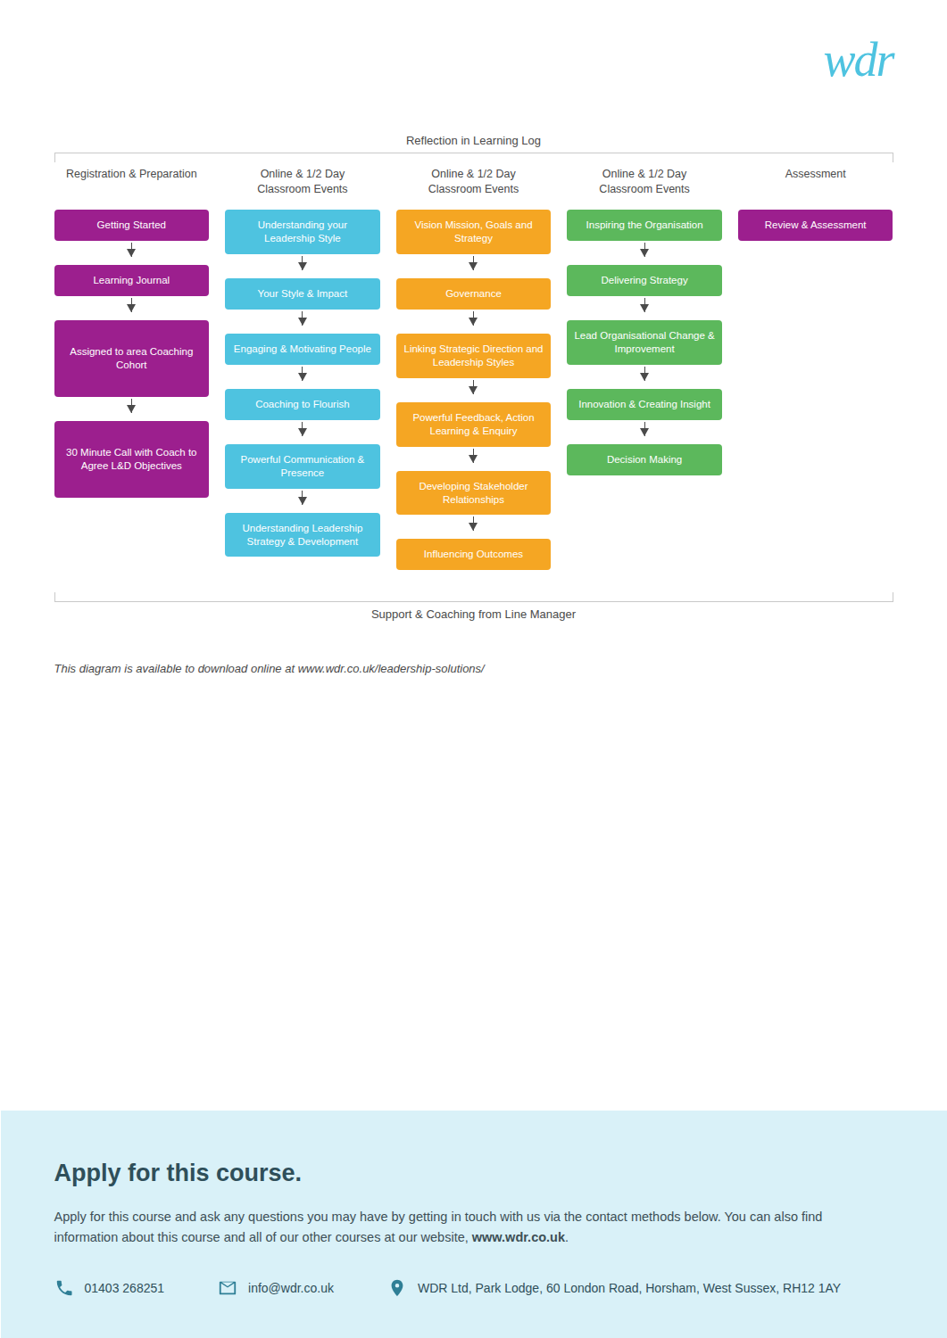wdr
Reflection in Learning Log
Registration & Preparation
Getting Started
Learning Journal
Assigned to area Coaching Cohort
30 Minute Call with Coach to Agree L&D Objectives
Online & 1/2 Day
Classroom Events
Understanding your Leadership Style
Your Style & Impact
Engaging & Motivating People
Coaching to Flourish
Powerful Communication & Presence
Understanding Leadership Strategy & Development
Online & 1/2 Day
Classroom Events
Vision Mission, Goals and Strategy
Governance
Linking Strategic Direction and Leadership Styles
Powerful Feedback, Action Learning & Enquiry
Developing Stakeholder Relationships
Influencing Outcomes
Online & 1/2 Day
Classroom Events
Inspiring the Organisation
Delivering Strategy
Lead Organisational Change & Improvement
Innovation & Creating Insight
Decision Making
Assessment
Review & Assessment
Support & Coaching from Line Manager
This diagram is available to download online at www.wdr.co.uk/leadership-solutions/
Apply for this course.
Apply for this course and ask any questions you may have by getting in touch with us via the contact methods below. You can also find information about this course and all of our other courses at our website, www.wdr.co.uk.
01403 268251
info@wdr.co.uk
WDR Ltd, Park Lodge, 60 London Road, Horsham, West Sussex, RH12 1AY